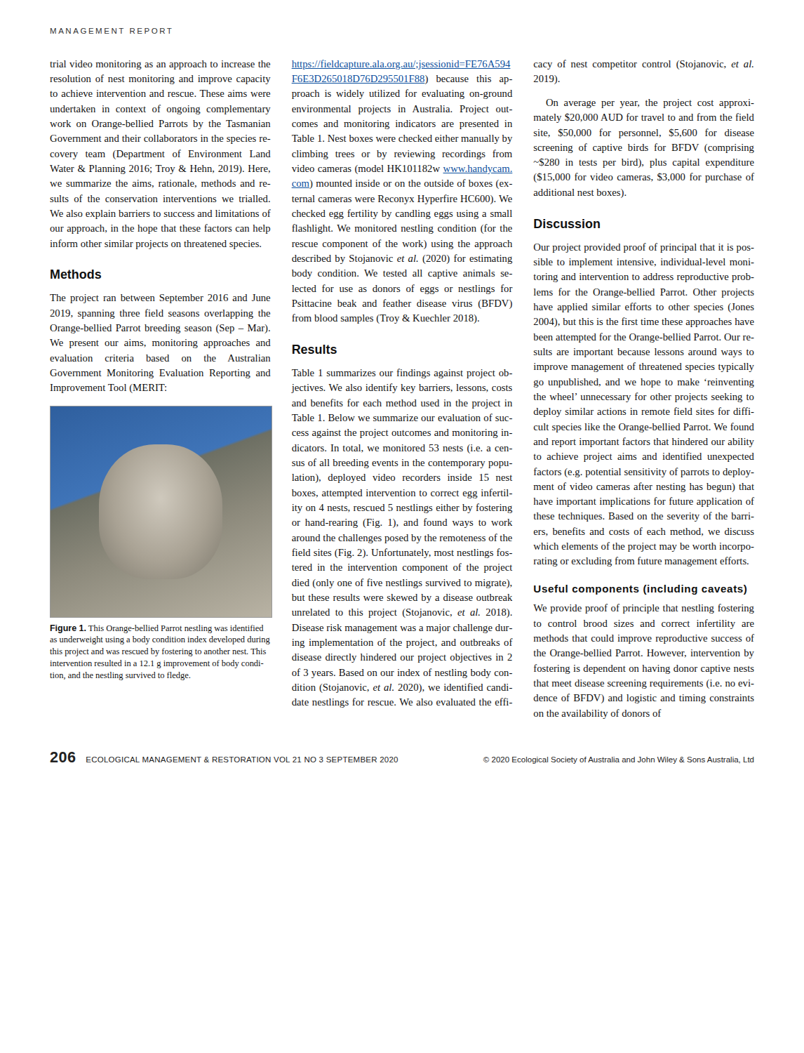Management Report
trial video monitoring as an approach to increase the resolution of nest monitoring and improve capacity to achieve intervention and rescue. These aims were undertaken in context of ongoing complementary work on Orange-bellied Parrots by the Tasmanian Government and their collaborators in the species recovery team (Department of Environment Land Water & Planning 2016; Troy & Hehn, 2019). Here, we summarize the aims, rationale, methods and results of the conservation interventions we trialled. We also explain barriers to success and limitations of our approach, in the hope that these factors can help inform other similar projects on threatened species.
Methods
The project ran between September 2016 and June 2019, spanning three field seasons overlapping the Orange-bellied Parrot breeding season (Sep – Mar). We present our aims, monitoring approaches and evaluation criteria based on the Australian Government Monitoring Evaluation Reporting and Improvement Tool (MERIT:
Figure 1. This Orange-bellied Parrot nestling was identified as underweight using a body condition index developed during this project and was rescued by fostering to another nest. This intervention resulted in a 12.1 g improvement of body condition, and the nestling survived to fledge.
https://fieldcapture.ala.org.au/;jsessionid=FE76A594F6E3D265018D76D295501F88) because this approach is widely utilized for evaluating on-ground environmental projects in Australia. Project outcomes and monitoring indicators are presented in Table 1. Nest boxes were checked either manually by climbing trees or by reviewing recordings from video cameras (model HK101182w www.handycam.com) mounted inside or on the outside of boxes (external cameras were Reconyx Hyperfire HC600). We checked egg fertility by candling eggs using a small flashlight. We monitored nestling condition (for the rescue component of the work) using the approach described by Stojanovic et al. (2020) for estimating body condition. We tested all captive animals selected for use as donors of eggs or nestlings for Psittacine beak and feather disease virus (BFDV) from blood samples (Troy & Kuechler 2018).
Results
Table 1 summarizes our findings against project objectives. We also identify key barriers, lessons, costs and benefits for each method used in the project in Table 1. Below we summarize our evaluation of success against the project outcomes and monitoring indicators. In total, we monitored 53 nests (i.e. a census of all breeding events in the contemporary population), deployed video recorders inside 15 nest boxes, attempted intervention to correct egg infertility on 4 nests, rescued 5 nestlings either by fostering or hand-rearing (Fig. 1), and found ways to work around the challenges posed by the remoteness of the field sites (Fig. 2). Unfortunately, most nestlings fostered in the intervention component of the project died (only one of five nestlings survived to migrate), but these results were skewed by a disease outbreak unrelated to this project (Stojanovic, et al. 2018). Disease risk management was a major challenge during implementation of the project, and outbreaks of disease directly hindered our project objectives in 2 of 3 years. Based on our index of nestling body condition (Stojanovic, et al. 2020), we identified candidate nestlings for rescue. We also evaluated the efficacy of nest competitor control (Stojanovic, et al. 2019).
On average per year, the project cost approximately $20,000 AUD for travel to and from the field site, $50,000 for personnel, $5,600 for disease screening of captive birds for BFDV (comprising ~$280 in tests per bird), plus capital expenditure ($15,000 for video cameras, $3,000 for purchase of additional nest boxes).
Discussion
Our project provided proof of principal that it is possible to implement intensive, individual-level monitoring and intervention to address reproductive problems for the Orange-bellied Parrot. Other projects have applied similar efforts to other species (Jones 2004), but this is the first time these approaches have been attempted for the Orange-bellied Parrot. Our results are important because lessons around ways to improve management of threatened species typically go unpublished, and we hope to make ‘reinventing the wheel’ unnecessary for other projects seeking to deploy similar actions in remote field sites for difficult species like the Orange-bellied Parrot. We found and report important factors that hindered our ability to achieve project aims and identified unexpected factors (e.g. potential sensitivity of parrots to deployment of video cameras after nesting has begun) that have important implications for future application of these techniques. Based on the severity of the barriers, benefits and costs of each method, we discuss which elements of the project may be worth incorporating or excluding from future management efforts.
Useful components (including caveats)
We provide proof of principle that nestling fostering to control brood sizes and correct infertility are methods that could improve reproductive success of the Orange-bellied Parrot. However, intervention by fostering is dependent on having donor captive nests that meet disease screening requirements (i.e. no evidence of BFDV) and logistic and timing constraints on the availability of donors of
206
ECOLOGICAL MANAGEMENT & RESTORATION VOL 21 NO 3 SEPTEMBER 2020
© 2020 Ecological Society of Australia and John Wiley & Sons Australia, Ltd